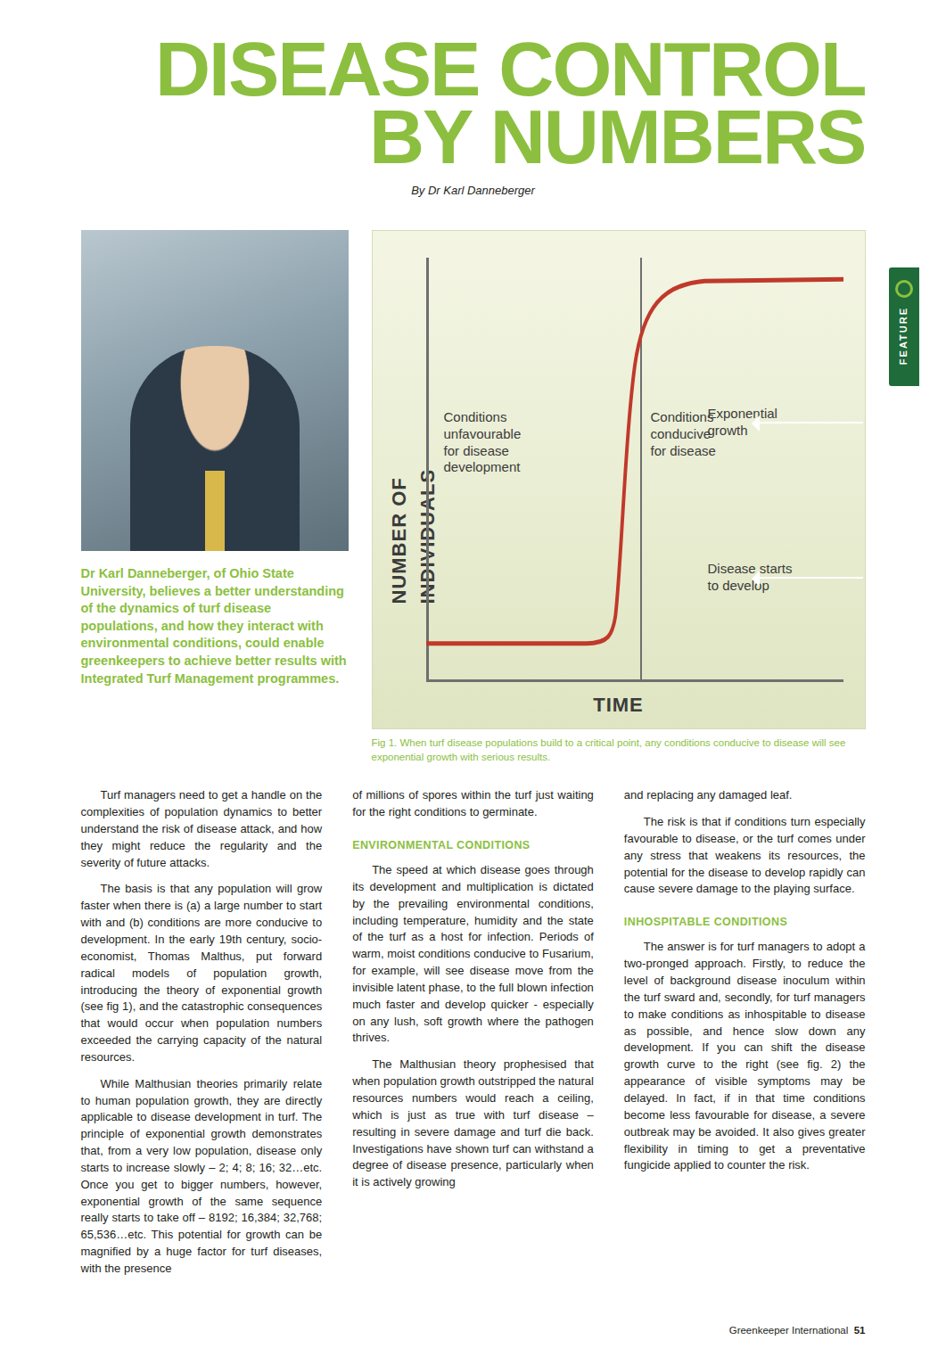Disease Control
by Numbers
By Dr Karl Danneberger
Feature
Dr Karl Danneberger, of Ohio State University, believes a better understanding of the dynamics of turf disease populations, and how they interact with environmental conditions, could enable greenkeepers to achieve better results with Integrated Turf Management programmes.
NUMBER OF INDIVIDUALS TIME
Conditions
unfavourable
for disease
development Conditions
conducive
for disease Exponential
growth Disease starts
to develop
Fig 1. When turf disease populations build to a critical point, any conditions conducive to disease will see exponential growth with serious results.
Turf managers need to get a handle on the complexities of population dynamics to better understand the risk of disease attack, and how they might reduce the regularity and the severity of future attacks.
The basis is that any population will grow faster when there is (a) a large number to start with and (b) conditions are more conducive to development. In the early 19th century, socio-economist, Thomas Malthus, put forward radical models of population growth, introducing the theory of exponential growth (see fig 1), and the catastrophic consequences that would occur when population numbers exceeded the carrying capacity of the natural resources.
While Malthusian theories primarily relate to human population growth, they are directly applicable to disease development in turf. The principle of exponential growth demonstrates that, from a very low population, disease only starts to increase slowly – 2; 4; 8; 16; 32…etc. Once you get to bigger numbers, however, exponential growth of the same sequence really starts to take off – 8192; 16,384; 32,768; 65,536…etc. This potential for growth can be magnified by a huge factor for turf diseases, with the presence
of millions of spores within the turf just waiting for the right conditions to germinate.
Environmental conditions
The speed at which disease goes through its development and multiplication is dictated by the prevailing environmental conditions, including temperature, humidity and the state of the turf as a host for infection. Periods of warm, moist conditions conducive to Fusarium, for example, will see disease move from the invisible latent phase, to the full blown infection much faster and develop quicker - especially on any lush, soft growth where the pathogen thrives.
The Malthusian theory prophesised that when population growth outstripped the natural resources numbers would reach a ceiling, which is just as true with turf disease – resulting in severe damage and turf die back. Investigations have shown turf can withstand a degree of disease presence, particularly when it is actively growing
and replacing any damaged leaf.
The risk is that if conditions turn especially favourable to disease, or the turf comes under any stress that weakens its resources, the potential for the disease to develop rapidly can cause severe damage to the playing surface.
Inhospitable conditions
The answer is for turf managers to adopt a two-pronged approach. Firstly, to reduce the level of background disease inoculum within the turf sward and, secondly, for turf managers to make conditions as inhospitable to disease as possible, and hence slow down any development. If you can shift the disease growth curve to the right (see fig. 2) the appearance of visible symptoms may be delayed. In fact, if in that time conditions become less favourable for disease, a severe outbreak may be avoided. It also gives greater flexibility in timing to get a preventative fungicide applied to counter the risk.
Greenkeeper International 51